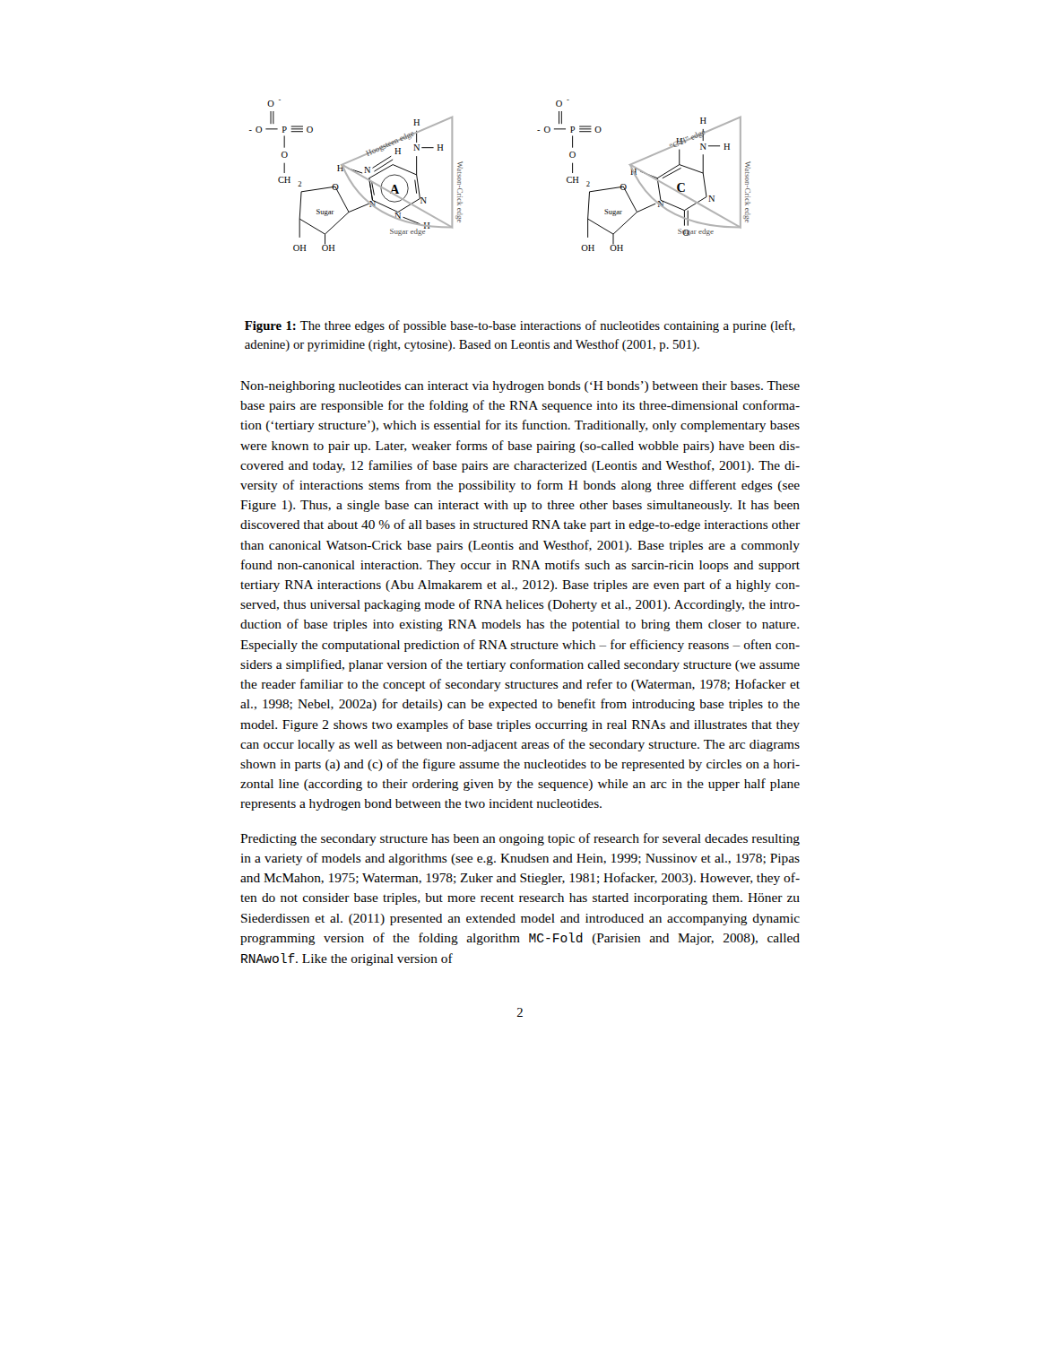O - - O P O O CH 2 O Sugar OH OH N N H H A N N H N H H Hoogsteen edge Watson-Crick edge Sugar edge O - - O P O O CH 2 O Sugar OH OH N C H H N O N H H “C-H” edge Watson-Crick edge Sugar edge
Figure 1: The three edges of possible base-to-base interactions of nucleotides containing a purine (left, adenine) or pyrimidine (right, cytosine). Based on Leontis and Westhof (2001, p. 501).
Non-neighboring nucleotides can interact via hydrogen bonds (‘H bonds’) between their bases. These base pairs are responsible for the folding of the RNA sequence into its three-dimensional conformation (‘tertiary structure’), which is essential for its function. Traditionally, only complementary bases were known to pair up. Later, weaker forms of base pairing (so-called wobble pairs) have been discovered and today, 12 families of base pairs are characterized (Leontis and Westhof, 2001). The diversity of interactions stems from the possibility to form H bonds along three different edges (see Figure 1). Thus, a single base can interact with up to three other bases simultaneously. It has been discovered that about 40 % of all bases in structured RNA take part in edge-to-edge interactions other than canonical Watson-Crick base pairs (Leontis and Westhof, 2001). Base triples are a commonly found non-canonical interaction. They occur in RNA motifs such as sarcin-ricin loops and support tertiary RNA interactions (Abu Almakarem et al., 2012). Base triples are even part of a highly conserved, thus universal packaging mode of RNA helices (Doherty et al., 2001). Accordingly, the introduction of base triples into existing RNA models has the potential to bring them closer to nature. Especially the computational prediction of RNA structure which – for efficiency reasons – often considers a simplified, planar version of the tertiary conformation called secondary structure (we assume the reader familiar to the concept of secondary structures and refer to (Waterman, 1978; Hofacker et al., 1998; Nebel, 2002a) for details) can be expected to benefit from introducing base triples to the model. Figure 2 shows two examples of base triples occurring in real RNAs and illustrates that they can occur locally as well as between non-adjacent areas of the secondary structure. The arc diagrams shown in parts (a) and (c) of the figure assume the nucleotides to be represented by circles on a horizontal line (according to their ordering given by the sequence) while an arc in the upper half plane represents a hydrogen bond between the two incident nucleotides.
Predicting the secondary structure has been an ongoing topic of research for several decades resulting in a variety of models and algorithms (see e.g. Knudsen and Hein, 1999; Nussinov et al., 1978; Pipas and McMahon, 1975; Waterman, 1978; Zuker and Stiegler, 1981; Hofacker, 2003). However, they often do not consider base triples, but more recent research has started incorporating them. Höner zu Siederdissen et al. (2011) presented an extended model and introduced an accompanying dynamic programming version of the folding algorithm MC-Fold (Parisien and Major, 2008), called RNAwolf. Like the original version of
2